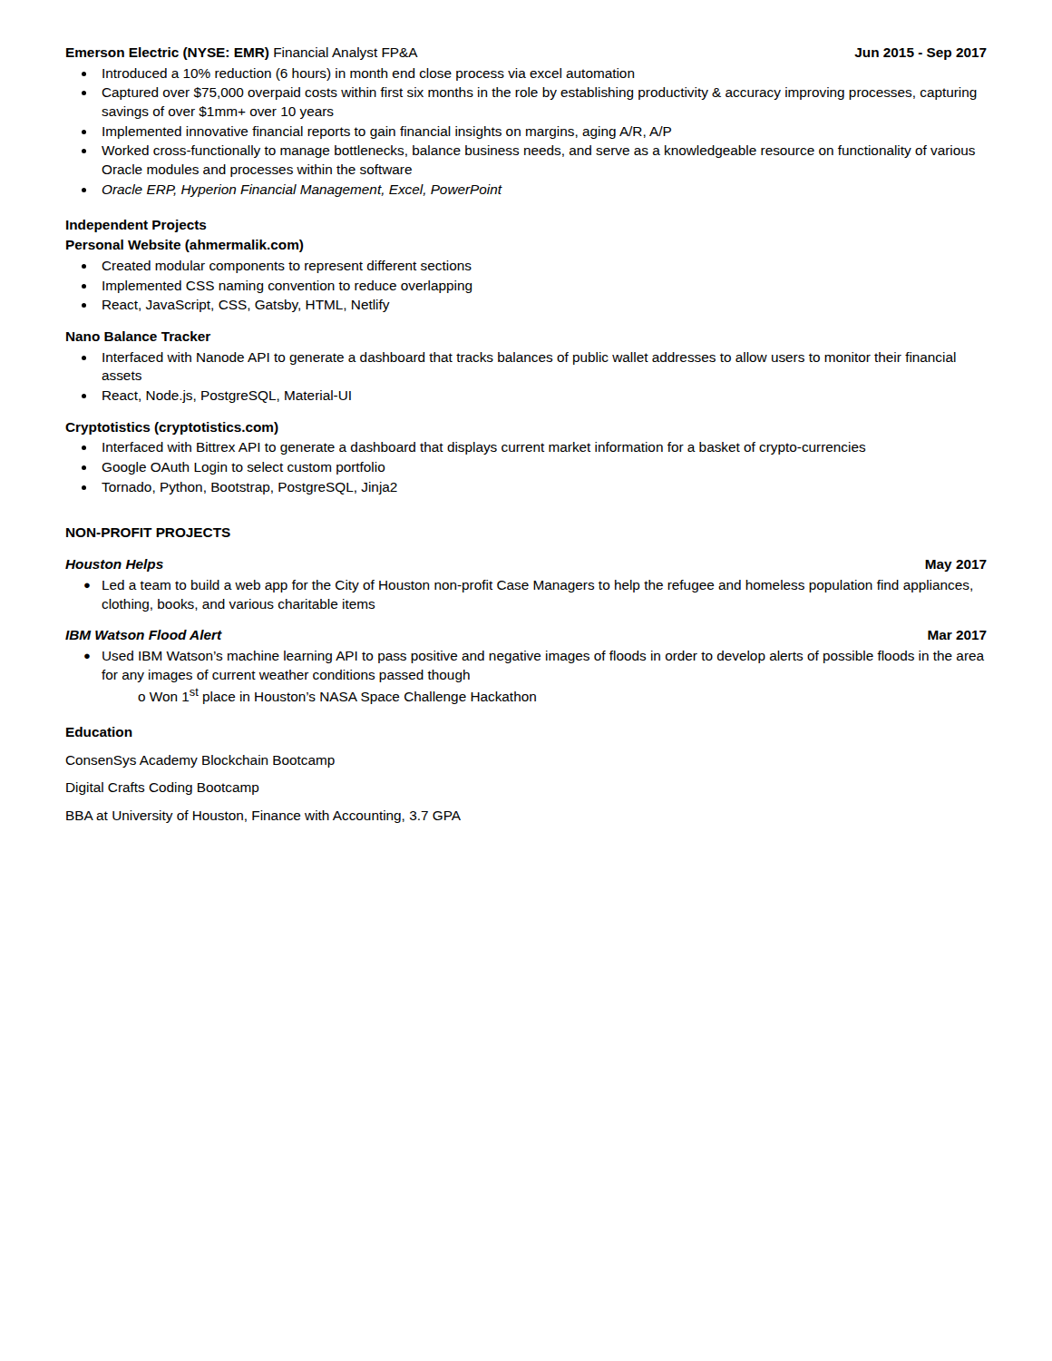Emerson Electric (NYSE: EMR) Financial Analyst FP&A Jun 2015 - Sep 2017
Introduced a 10% reduction (6 hours) in month end close process via excel automation
Captured over $75,000 overpaid costs within first six months in the role by establishing productivity & accuracy improving processes, capturing savings of over $1mm+ over 10 years
Implemented innovative financial reports to gain financial insights on margins, aging A/R, A/P
Worked cross-functionally to manage bottlenecks, balance business needs, and serve as a knowledgeable resource on functionality of various Oracle modules and processes within the software
Oracle ERP, Hyperion Financial Management, Excel, PowerPoint
Independent Projects
Personal Website (ahmermalik.com)
Created modular components to represent different sections
Implemented CSS naming convention to reduce overlapping
React, JavaScript, CSS, Gatsby, HTML, Netlify
Nano Balance Tracker
Interfaced with Nanode API to generate a dashboard that tracks balances of public wallet addresses to allow users to monitor their financial assets
React, Node.js, PostgreSQL, Material-UI
Cryptotistics (cryptotistics.com)
Interfaced with Bittrex API to generate a dashboard that displays current market information for a basket of crypto-currencies
Google OAuth Login to select custom portfolio
Tornado, Python, Bootstrap, PostgreSQL, Jinja2
NON-PROFIT PROJECTS
Houston Helps May 2017
Led a team to build a web app for the City of Houston non-profit Case Managers to help the refugee and homeless population find appliances, clothing, books, and various charitable items
IBM Watson Flood Alert Mar 2017
Used IBM Watson’s machine learning API to pass positive and negative images of floods in order to develop alerts of possible floods in the area for any images of current weather conditions passed though
Won 1st place in Houston’s NASA Space Challenge Hackathon
Education
ConsenSys Academy Blockchain Bootcamp
Digital Crafts Coding Bootcamp
BBA at University of Houston, Finance with Accounting, 3.7 GPA